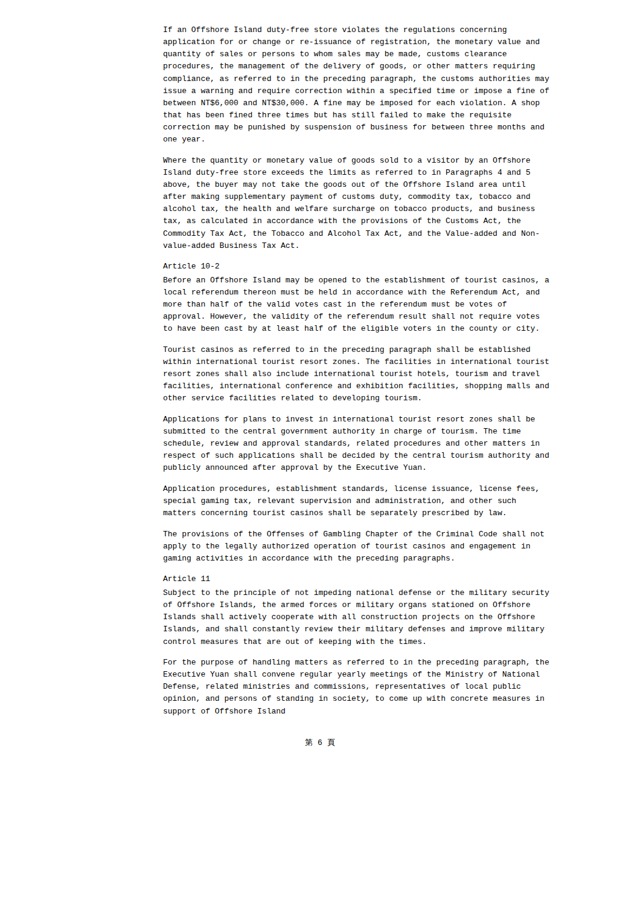If an Offshore Island duty-free store violates the regulations concerning application for or change or re-issuance of registration, the monetary value and quantity of sales or persons to whom sales may be made, customs clearance procedures, the management of the delivery of goods, or other matters requiring compliance, as referred to in the preceding paragraph, the customs authorities may issue a warning and require correction within a specified time or impose a fine of between NT$6,000 and NT$30,000. A fine may be imposed for each violation. A shop that has been fined three times but has still failed to make the requisite correction may be punished by suspension of business for between three months and one year.
Where the quantity or monetary value of goods sold to a visitor by an Offshore Island duty-free store exceeds the limits as referred to in Paragraphs 4 and 5 above, the buyer may not take the goods out of the Offshore Island area until after making supplementary payment of customs duty, commodity tax, tobacco and alcohol tax, the health and welfare surcharge on tobacco products, and business tax, as calculated in accordance with the provisions of the Customs Act, the Commodity Tax Act, the Tobacco and Alcohol Tax Act, and the Value-added and Non-value-added Business Tax Act.
Article 10-2
Before an Offshore Island may be opened to the establishment of tourist casinos, a local referendum thereon must be held in accordance with the Referendum Act, and more than half of the valid votes cast in the referendum must be votes of approval. However, the validity of the referendum result shall not require votes to have been cast by at least half of the eligible voters in the county or city.
Tourist casinos as referred to in the preceding paragraph shall be established within international tourist resort zones. The facilities in international tourist resort zones shall also include international tourist hotels, tourism and travel facilities, international conference and exhibition facilities, shopping malls and other service facilities related to developing tourism.
Applications for plans to invest in international tourist resort zones shall be submitted to the central government authority in charge of tourism. The time schedule, review and approval standards, related procedures and other matters in respect of such applications shall be decided by the central tourism authority and publicly announced after approval by the Executive Yuan.
Application procedures, establishment standards, license issuance, license fees, special gaming tax, relevant supervision and administration, and other such matters concerning tourist casinos shall be separately prescribed by law.
The provisions of the Offenses of Gambling Chapter of the Criminal Code shall not apply to the legally authorized operation of tourist casinos and engagement in gaming activities in accordance with the preceding paragraphs.
Article 11
Subject to the principle of not impeding national defense or the military security of Offshore Islands, the armed forces or military organs stationed on Offshore Islands shall actively cooperate with all construction projects on the Offshore Islands, and shall constantly review their military defenses and improve military control measures that are out of keeping with the times.
For the purpose of handling matters as referred to in the preceding paragraph, the Executive Yuan shall convene regular yearly meetings of the Ministry of National Defense, related ministries and commissions, representatives of local public opinion, and persons of standing in society, to come up with concrete measures in support of Offshore Island
第 6 頁